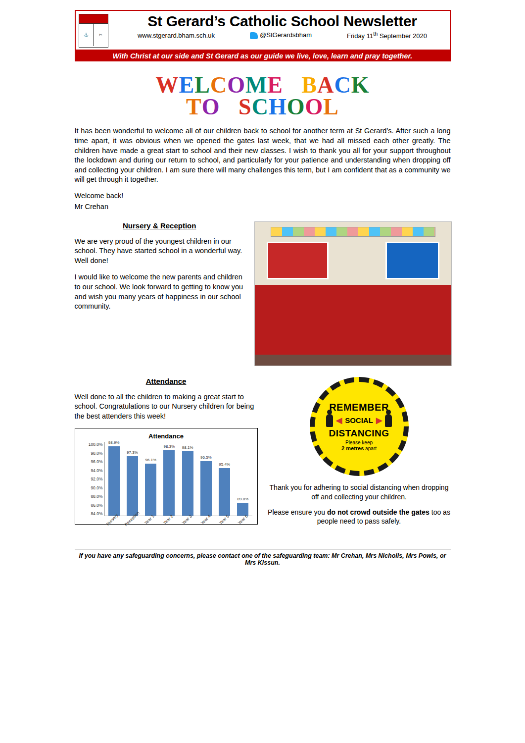⚓
✂
St Gerard’s Catholic School Newsletter
www.stgerard.bham.sch.uk @StGerardsbham Friday 11th September 2020
With Christ at our side and St Gerard as our guide we live, love, learn and pray together.
WELCOME BACK
TO SCHOOL
It has been wonderful to welcome all of our children back to school for another term at St Gerard’s. After such a long time apart, it was obvious when we opened the gates last week, that we had all missed each other greatly. The children have made a great start to school and their new classes. I wish to thank you all for your support throughout the lockdown and during our return to school, and particularly for your patience and understanding when dropping off and collecting your children. I am sure there will many challenges this term, but I am confident that as a community we will get through it together.
Welcome back!
Mr Crehan
Nursery & Reception
We are very proud of the youngest children in our school. They have started school in a wonderful way. Well done!
I would like to welcome the new parents and children to our school. We look forward to getting to know you and wish you many years of happiness in our school community.
Attendance
Well done to all the children to making a great start to school. Congratulations to our Nursery children for being the best attenders this week!
Attendance
100.0% 98.0% 96.0% 94.0% 92.0% 90.0% 88.0% 86.0% 84.0%
98.9%
97.3%
96.1%
98.3%
98.1%
96.5%
95.4%
89.8%
Nursery Reception Year 1 Year 2 Year 3 Year 4 Year 5 Year 6
REMEMBER
◀ SOCIAL ▶
DISTANCING
Please keep
2 metres apart
Thank you for adhering to social distancing when dropping off and collecting your children.
Please ensure you do not crowd outside the gates too as people need to pass safely.
If you have any safeguarding concerns, please contact one of the safeguarding team: Mr Crehan, Mrs Nicholls, Mrs Powis, or Mrs Kissun.